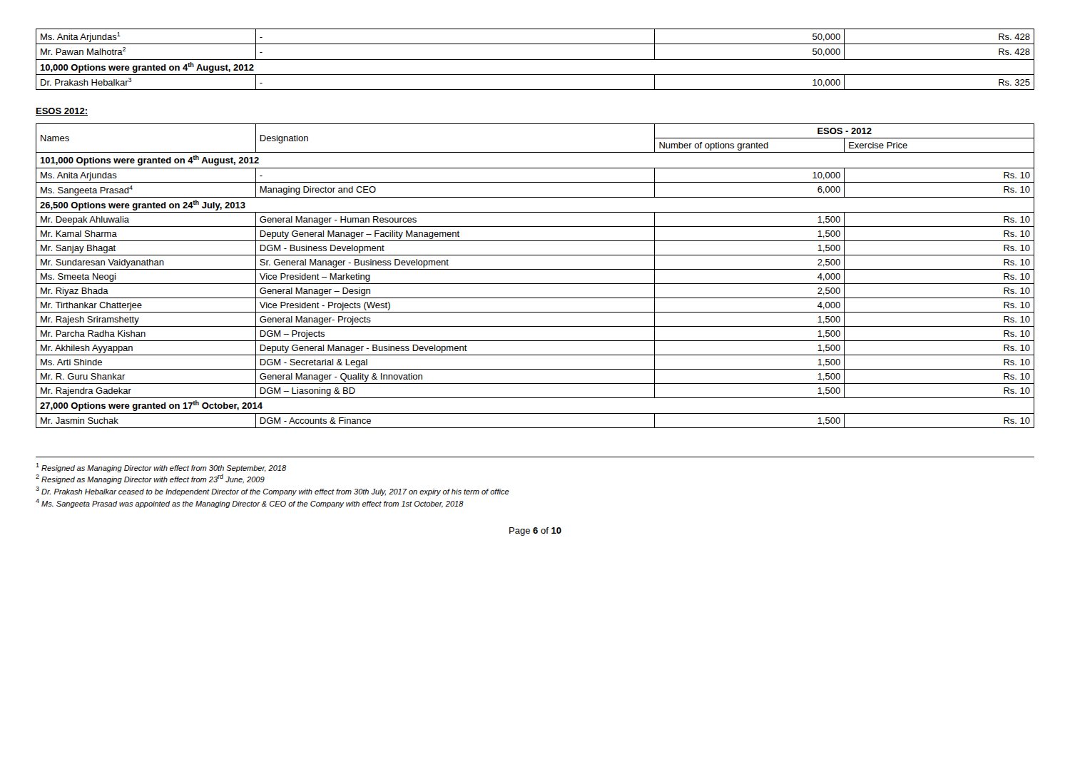| Ms. Anita Arjundas 1 | - | 50,000 | Rs. 428 |
| Mr. Pawan Malhotra 2 | - | 50,000 | Rs. 428 |
| 10,000 Options were granted on 4 th August, 2012 |
| Dr. Prakash Hebalkar 3 | - | 10,000 | Rs. 325 |
ESOS 2012:
| Names | Designation | ESOS - 2012 |
| --- | --- | --- |
| Number of options granted | Exercise Price |
| 101,000 Options were granted on 4 th August, 2012 |
| Ms. Anita Arjundas | - | 10,000 | Rs. 10 |
| Ms. Sangeeta Prasad 4 | Managing Director and CEO | 6,000 | Rs. 10 |
| 26,500 Options were granted on 24 th July, 2013 |
| Mr. Deepak Ahluwalia | General Manager - Human Resources | 1,500 | Rs. 10 |
| Mr. Kamal Sharma | Deputy General Manager – Facility Management | 1,500 | Rs. 10 |
| Mr. Sanjay Bhagat | DGM - Business Development | 1,500 | Rs. 10 |
| Mr. Sundaresan Vaidyanathan | Sr. General Manager - Business Development | 2,500 | Rs. 10 |
| Ms. Smeeta Neogi | Vice President – Marketing | 4,000 | Rs. 10 |
| Mr. Riyaz Bhada | General Manager – Design | 2,500 | Rs. 10 |
| Mr. Tirthankar Chatterjee | Vice President - Projects (West) | 4,000 | Rs. 10 |
| Mr. Rajesh Sriramshetty | General Manager- Projects | 1,500 | Rs. 10 |
| Mr. Parcha Radha Kishan | DGM – Projects | 1,500 | Rs. 10 |
| Mr. Akhilesh Ayyappan | Deputy General Manager - Business Development | 1,500 | Rs. 10 |
| Ms. Arti Shinde | DGM - Secretarial & Legal | 1,500 | Rs. 10 |
| Mr. R. Guru Shankar | General Manager - Quality & Innovation | 1,500 | Rs. 10 |
| Mr. Rajendra Gadekar | DGM – Liasoning & BD | 1,500 | Rs. 10 |
| 27,000 Options were granted on 17 th October, 2014 |
| Mr. Jasmin Suchak | DGM - Accounts & Finance | 1,500 | Rs. 10 |
1 Resigned as Managing Director with effect from 30th September, 2018
2 Resigned as Managing Director with effect from 23rd June, 2009
3 Dr. Prakash Hebalkar ceased to be Independent Director of the Company with effect from 30th July, 2017 on expiry of his term of office
4 Ms. Sangeeta Prasad was appointed as the Managing Director & CEO of the Company with effect from 1st October, 2018
Page 6 of 10